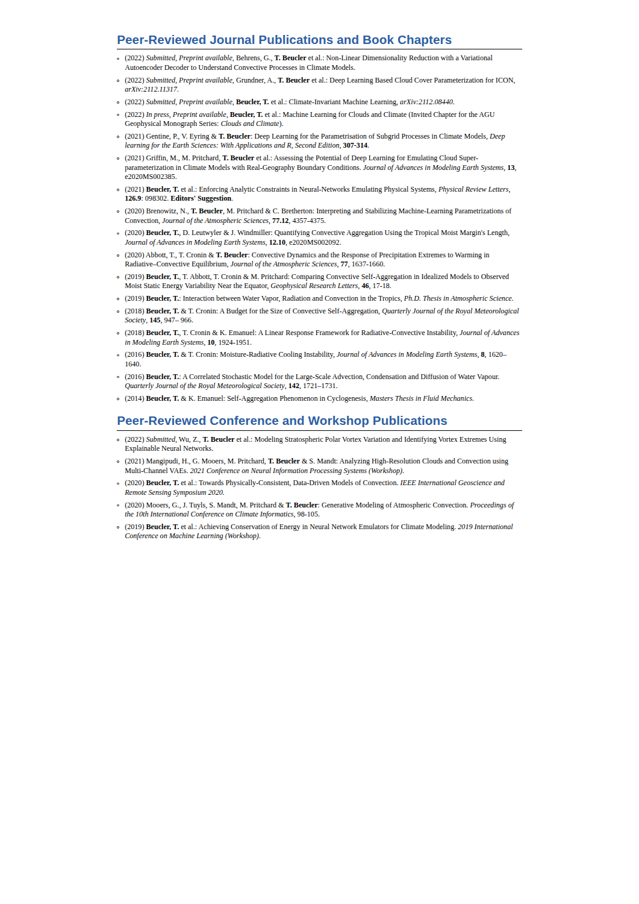Peer-Reviewed Journal Publications and Book Chapters
(2022) Submitted, Preprint available, Behrens, G., T. Beucler et al.: Non-Linear Dimensionality Reduction with a Variational Autoencoder Decoder to Understand Convective Processes in Climate Models.
(2022) Submitted, Preprint available, Grundner, A., T. Beucler et al.: Deep Learning Based Cloud Cover Parameterization for ICON, arXiv:2112.11317.
(2022) Submitted, Preprint available, Beucler, T. et al.: Climate-Invariant Machine Learning, arXiv:2112.08440.
(2022) In press, Preprint available, Beucler, T. et al.: Machine Learning for Clouds and Climate (Invited Chapter for the AGU Geophysical Monograph Series: Clouds and Climate).
(2021) Gentine, P., V. Eyring & T. Beucler: Deep Learning for the Parametrisation of Subgrid Processes in Climate Models, Deep learning for the Earth Sciences: With Applications and R, Second Edition, 307-314.
(2021) Griffin, M., M. Pritchard, T. Beucler et al.: Assessing the Potential of Deep Learning for Emulating Cloud Super-parameterization in Climate Models with Real-Geography Boundary Conditions. Journal of Advances in Modeling Earth Systems, 13, e2020MS002385.
(2021) Beucler, T. et al.: Enforcing Analytic Constraints in Neural-Networks Emulating Physical Systems, Physical Review Letters, 126.9: 098302. Editors' Suggestion.
(2020) Brenowitz, N., T. Beucler, M. Pritchard & C. Bretherton: Interpreting and Stabilizing Machine-Learning Parametrizations of Convection, Journal of the Atmospheric Sciences, 77.12, 4357-4375.
(2020) Beucler, T., D. Leutwyler & J. Windmiller: Quantifying Convective Aggregation Using the Tropical Moist Margin's Length, Journal of Advances in Modeling Earth Systems, 12.10, e2020MS002092.
(2020) Abbott, T., T. Cronin & T. Beucler: Convective Dynamics and the Response of Precipitation Extremes to Warming in Radiative–Convective Equilibrium, Journal of the Atmospheric Sciences, 77, 1637-1660.
(2019) Beucler, T., T. Abbott, T. Cronin & M. Pritchard: Comparing Convective Self-Aggregation in Idealized Models to Observed Moist Static Energy Variability Near the Equator, Geophysical Research Letters, 46, 17-18.
(2019) Beucler, T.: Interaction between Water Vapor, Radiation and Convection in the Tropics, Ph.D. Thesis in Atmospheric Science.
(2018) Beucler, T. & T. Cronin: A Budget for the Size of Convective Self-Aggregation, Quarterly Journal of the Royal Meteorological Society, 145, 947– 966.
(2018) Beucler, T., T. Cronin & K. Emanuel: A Linear Response Framework for Radiative-Convective Instability, Journal of Advances in Modeling Earth Systems, 10, 1924-1951.
(2016) Beucler, T. & T. Cronin: Moisture-Radiative Cooling Instability, Journal of Advances in Modeling Earth Systems, 8, 1620–1640.
(2016) Beucler, T.: A Correlated Stochastic Model for the Large-Scale Advection, Condensation and Diffusion of Water Vapour. Quarterly Journal of the Royal Meteorological Society, 142, 1721–1731.
(2014) Beucler, T. & K. Emanuel: Self-Aggregation Phenomenon in Cyclogenesis, Masters Thesis in Fluid Mechanics.
Peer-Reviewed Conference and Workshop Publications
(2022) Submitted, Wu, Z., T. Beucler et al.: Modeling Stratospheric Polar Vortex Variation and Identifying Vortex Extremes Using Explainable Neural Networks.
(2021) Mangipudi, H., G. Mooers, M. Pritchard, T. Beucler & S. Mandt: Analyzing High-Resolution Clouds and Convection using Multi-Channel VAEs. 2021 Conference on Neural Information Processing Systems (Workshop).
(2020) Beucler, T. et al.: Towards Physically-Consistent, Data-Driven Models of Convection. IEEE International Geoscience and Remote Sensing Symposium 2020.
(2020) Mooers, G., J. Tuyls, S. Mandt, M. Pritchard & T. Beucler: Generative Modeling of Atmospheric Convection. Proceedings of the 10th International Conference on Climate Informatics, 98-105.
(2019) Beucler, T. et al.: Achieving Conservation of Energy in Neural Network Emulators for Climate Modeling. 2019 International Conference on Machine Learning (Workshop).